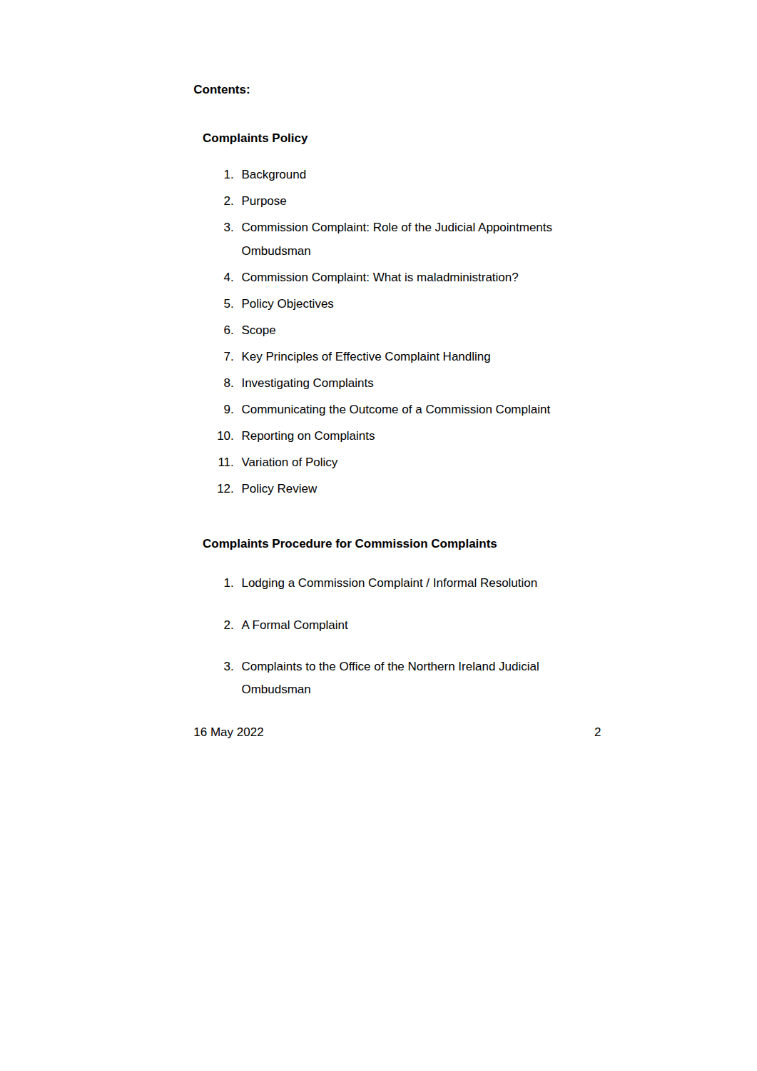Contents:
Complaints Policy
Background
Purpose
Commission Complaint: Role of the Judicial Appointments Ombudsman
Commission Complaint: What is maladministration?
Policy Objectives
Scope
Key Principles of Effective Complaint Handling
Investigating Complaints
Communicating the Outcome of a Commission Complaint
Reporting on Complaints
Variation of Policy
Policy Review
Complaints Procedure for Commission Complaints
Lodging a Commission Complaint / Informal Resolution
A Formal Complaint
Complaints to the Office of the Northern Ireland Judicial Ombudsman
16 May 2022 2